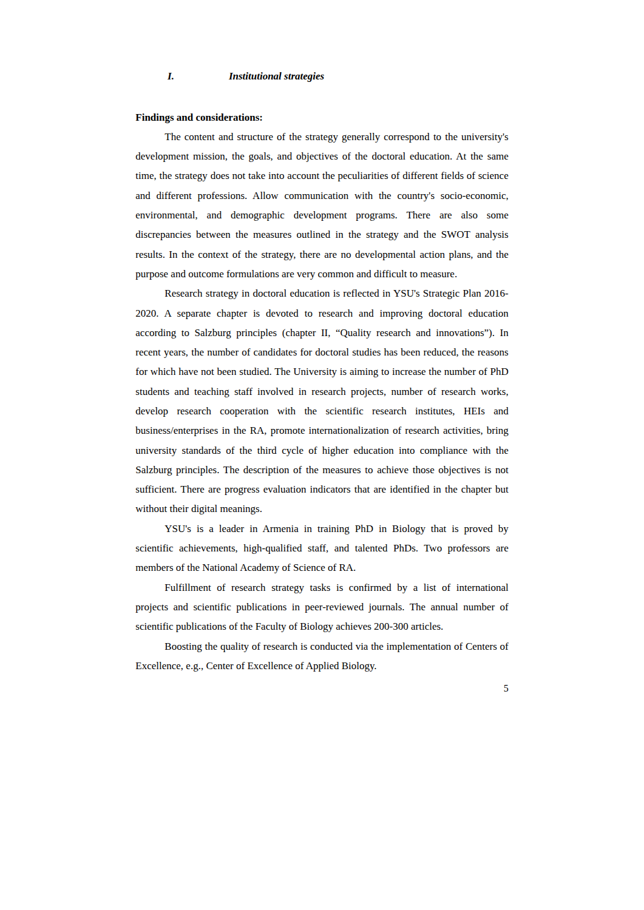I. Institutional strategies
Findings and considerations:
The content and structure of the strategy generally correspond to the university's development mission, the goals, and objectives of the doctoral education. At the same time, the strategy does not take into account the peculiarities of different fields of science and different professions. Allow communication with the country's socio-economic, environmental, and demographic development programs. There are also some discrepancies between the measures outlined in the strategy and the SWOT analysis results. In the context of the strategy, there are no developmental action plans, and the purpose and outcome formulations are very common and difficult to measure.
Research strategy in doctoral education is reflected in YSU's Strategic Plan 2016-2020. A separate chapter is devoted to research and improving doctoral education according to Salzburg principles (chapter II, “Quality research and innovations”). In recent years, the number of candidates for doctoral studies has been reduced, the reasons for which have not been studied. The University is aiming to increase the number of PhD students and teaching staff involved in research projects, number of research works, develop research cooperation with the scientific research institutes, HEIs and business/enterprises in the RA, promote internationalization of research activities, bring university standards of the third cycle of higher education into compliance with the Salzburg principles. The description of the measures to achieve those objectives is not sufficient. There are progress evaluation indicators that are identified in the chapter but without their digital meanings.
YSU's is a leader in Armenia in training PhD in Biology that is proved by scientific achievements, high-qualified staff, and talented PhDs. Two professors are members of the National Academy of Science of RA.
Fulfillment of research strategy tasks is confirmed by a list of international projects and scientific publications in peer-reviewed journals. The annual number of scientific publications of the Faculty of Biology achieves 200-300 articles.
Boosting the quality of research is conducted via the implementation of Centers of Excellence, e.g., Center of Excellence of Applied Biology.
5